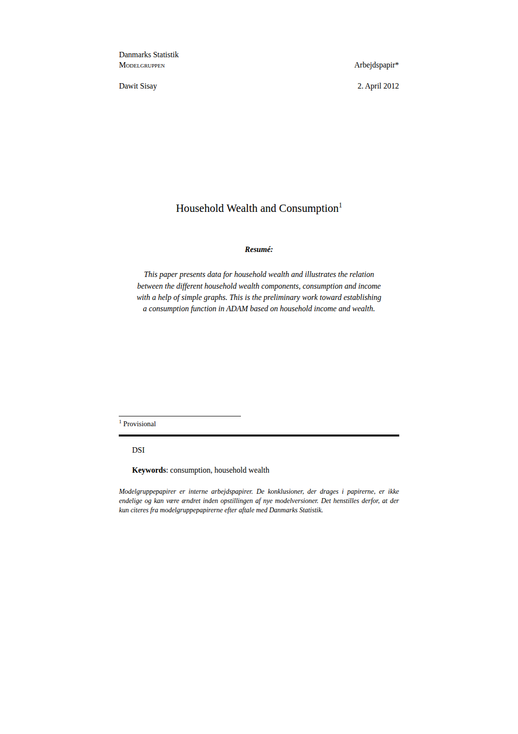Danmarks Statistik
Modelgruppen
Arbejdspapir*
Dawit Sisay
2. April 2012
Household Wealth and Consumption1
Resumé:
This paper presents data for household wealth and illustrates the relation between the different household wealth components, consumption and income with a help of simple graphs. This is the preliminary work toward establishing a consumption function in ADAM based on household income and wealth.
1 Provisional
DSI
Keywords: consumption, household wealth
Modelgruppepapirer er interne arbejdspapirer. De konklusioner, der drages i papirerne, er ikke endelige og kan være ændret inden opstillingen af nye modelversioner. Det henstilles derfor, at der kun citeres fra modelgruppepapirerne efter aftale med Danmarks Statistik.